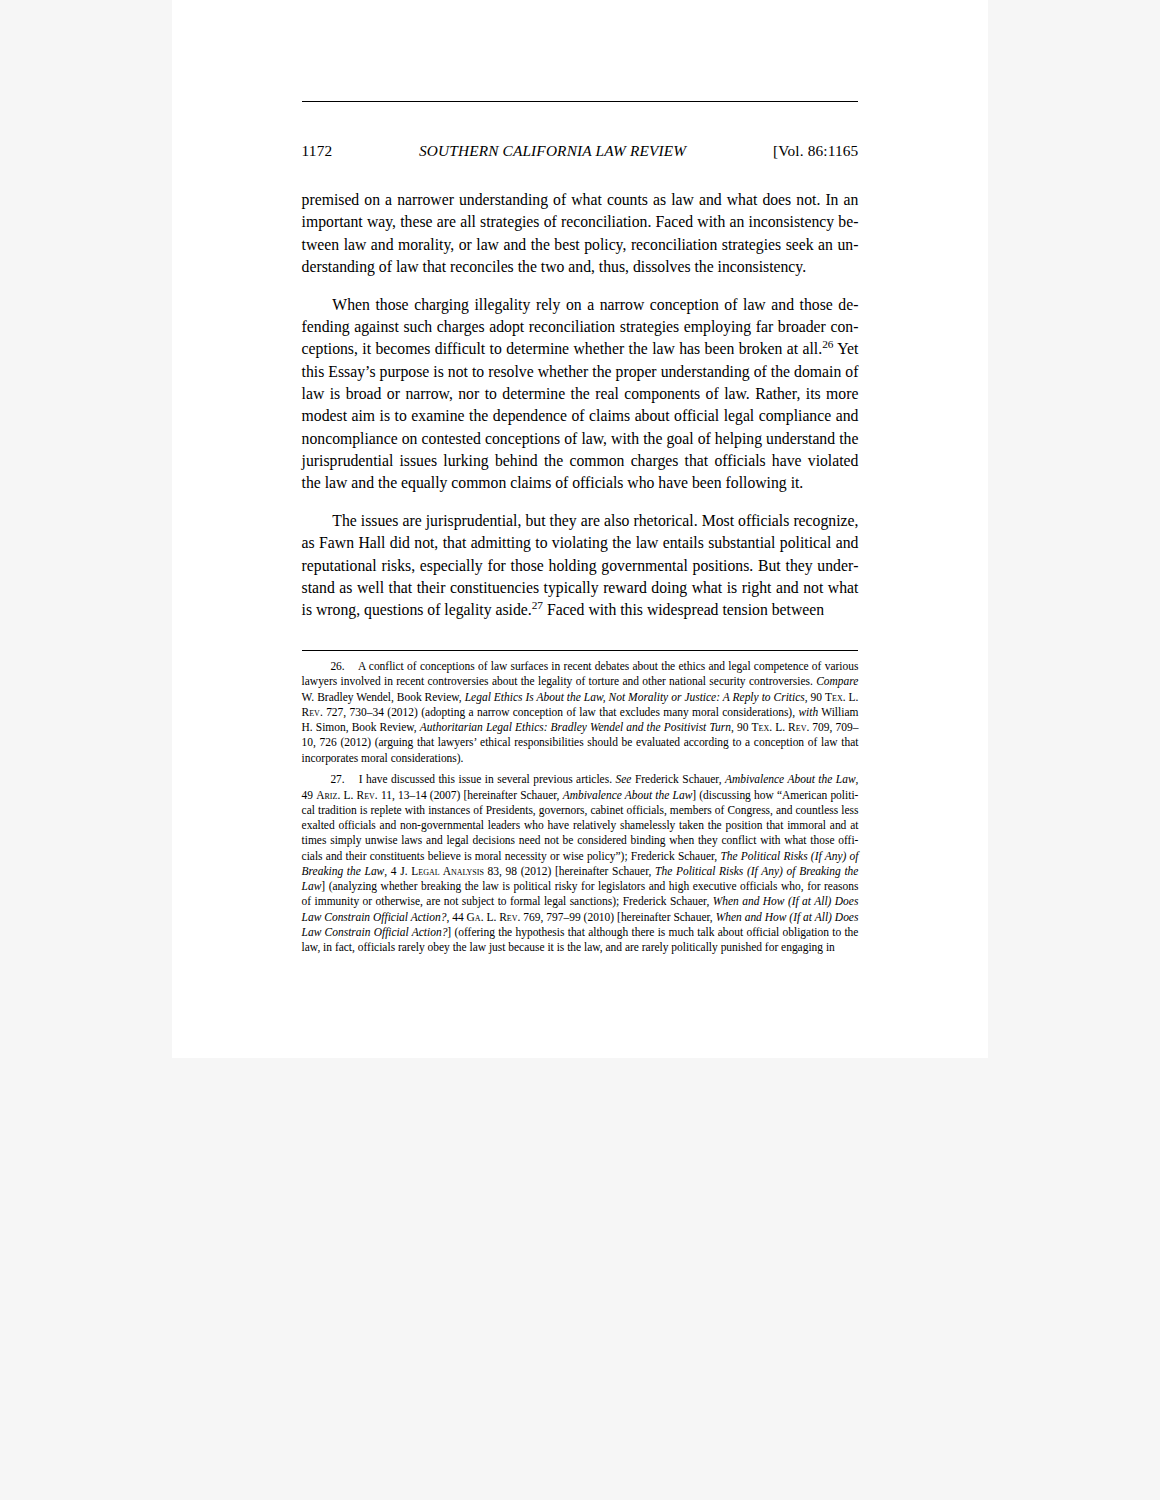1172 SOUTHERN CALIFORNIA LAW REVIEW [Vol. 86:1165
premised on a narrower understanding of what counts as law and what does not. In an important way, these are all strategies of reconciliation. Faced with an inconsistency between law and morality, or law and the best policy, reconciliation strategies seek an understanding of law that reconciles the two and, thus, dissolves the inconsistency.
When those charging illegality rely on a narrow conception of law and those defending against such charges adopt reconciliation strategies employing far broader conceptions, it becomes difficult to determine whether the law has been broken at all.26 Yet this Essay’s purpose is not to resolve whether the proper understanding of the domain of law is broad or narrow, nor to determine the real components of law. Rather, its more modest aim is to examine the dependence of claims about official legal compliance and noncompliance on contested conceptions of law, with the goal of helping understand the jurisprudential issues lurking behind the common charges that officials have violated the law and the equally common claims of officials who have been following it.
The issues are jurisprudential, but they are also rhetorical. Most officials recognize, as Fawn Hall did not, that admitting to violating the law entails substantial political and reputational risks, especially for those holding governmental positions. But they understand as well that their constituencies typically reward doing what is right and not what is wrong, questions of legality aside.27 Faced with this widespread tension between
26. A conflict of conceptions of law surfaces in recent debates about the ethics and legal competence of various lawyers involved in recent controversies about the legality of torture and other national security controversies. Compare W. Bradley Wendel, Book Review, Legal Ethics Is About the Law, Not Morality or Justice: A Reply to Critics, 90 Tex. L. Rev. 727, 730–34 (2012) (adopting a narrow conception of law that excludes many moral considerations), with William H. Simon, Book Review, Authoritarian Legal Ethics: Bradley Wendel and the Positivist Turn, 90 Tex. L. Rev. 709, 709–10, 726 (2012) (arguing that lawyers’ ethical responsibilities should be evaluated according to a conception of law that incorporates moral considerations).
27. I have discussed this issue in several previous articles. See Frederick Schauer, Ambivalence About the Law, 49 Ariz. L. Rev. 11, 13–14 (2007) [hereinafter Schauer, Ambivalence About the Law] (discussing how “American political tradition is replete with instances of Presidents, governors, cabinet officials, members of Congress, and countless less exalted officials and non-governmental leaders who have relatively shamelessly taken the position that immoral and at times simply unwise laws and legal decisions need not be considered binding when they conflict with what those officials and their constituents believe is moral necessity or wise policy”); Frederick Schauer, The Political Risks (If Any) of Breaking the Law, 4 J. Legal Analysis 83, 98 (2012) [hereinafter Schauer, The Political Risks (If Any) of Breaking the Law] (analyzing whether breaking the law is political risky for legislators and high executive officials who, for reasons of immunity or otherwise, are not subject to formal legal sanctions); Frederick Schauer, When and How (If at All) Does Law Constrain Official Action?, 44 Ga. L. Rev. 769, 797–99 (2010) [hereinafter Schauer, When and How (If at All) Does Law Constrain Official Action?] (offering the hypothesis that although there is much talk about official obligation to the law, in fact, officials rarely obey the law just because it is the law, and are rarely politically punished for engaging in